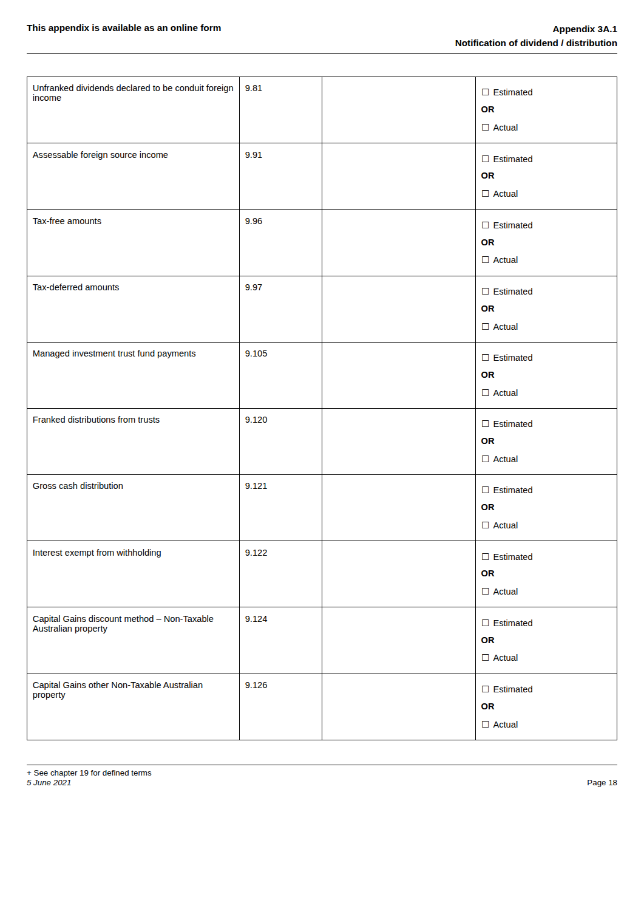This appendix is available as an online form
Appendix 3A.1
Notification of dividend / distribution
| Unfranked dividends declared to be conduit foreign income | 9.81 | | Estimated OR Actual |
| Assessable foreign source income | 9.91 | | Estimated OR Actual |
| Tax-free amounts | 9.96 | | Estimated OR Actual |
| Tax-deferred amounts | 9.97 | | Estimated OR Actual |
| Managed investment trust fund payments | 9.105 | | Estimated OR Actual |
| Franked distributions from trusts | 9.120 | | Estimated OR Actual |
| Gross cash distribution | 9.121 | | Estimated OR Actual |
| Interest exempt from withholding | 9.122 | | Estimated OR Actual |
| Capital Gains discount method – Non-Taxable Australian property | 9.124 | | Estimated OR Actual |
| Capital Gains other Non-Taxable Australian property | 9.126 | | Estimated OR Actual |
+ See chapter 19 for defined terms
5 June 2021 Page 18